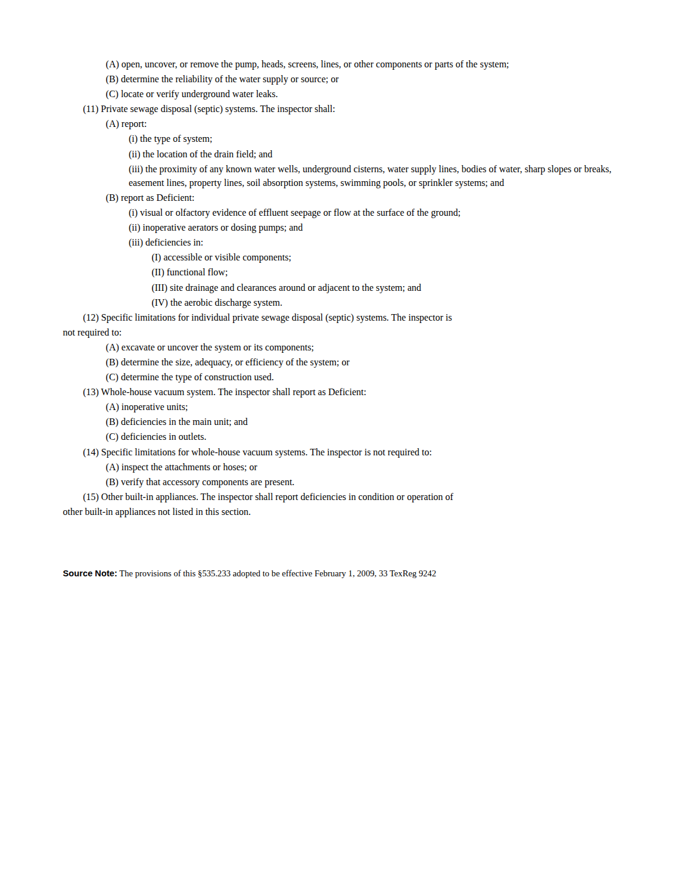(A) open, uncover, or remove the pump, heads, screens, lines, or other components or parts of the system;
(B) determine the reliability of the water supply or source; or
(C) locate or verify underground water leaks.
(11) Private sewage disposal (septic) systems. The inspector shall:
(A) report:
(i) the type of system;
(ii) the location of the drain field; and
(iii) the proximity of any known water wells, underground cisterns, water supply lines, bodies of water, sharp slopes or breaks, easement lines, property lines, soil absorption systems, swimming pools, or sprinkler systems; and
(B) report as Deficient:
(i) visual or olfactory evidence of effluent seepage or flow at the surface of the ground;
(ii) inoperative aerators or dosing pumps; and
(iii) deficiencies in:
(I) accessible or visible components;
(II) functional flow;
(III) site drainage and clearances around or adjacent to the system; and
(IV) the aerobic discharge system.
(12) Specific limitations for individual private sewage disposal (septic) systems. The inspector is
not required to:
(A) excavate or uncover the system or its components;
(B) determine the size, adequacy, or efficiency of the system; or
(C) determine the type of construction used.
(13) Whole-house vacuum system. The inspector shall report as Deficient:
(A) inoperative units;
(B) deficiencies in the main unit; and
(C) deficiencies in outlets.
(14) Specific limitations for whole-house vacuum systems. The inspector is not required to:
(A) inspect the attachments or hoses; or
(B) verify that accessory components are present.
(15) Other built-in appliances. The inspector shall report deficiencies in condition or operation of
other built-in appliances not listed in this section.
Source Note: The provisions of this §535.233 adopted to be effective February 1, 2009, 33 TexReg 9242